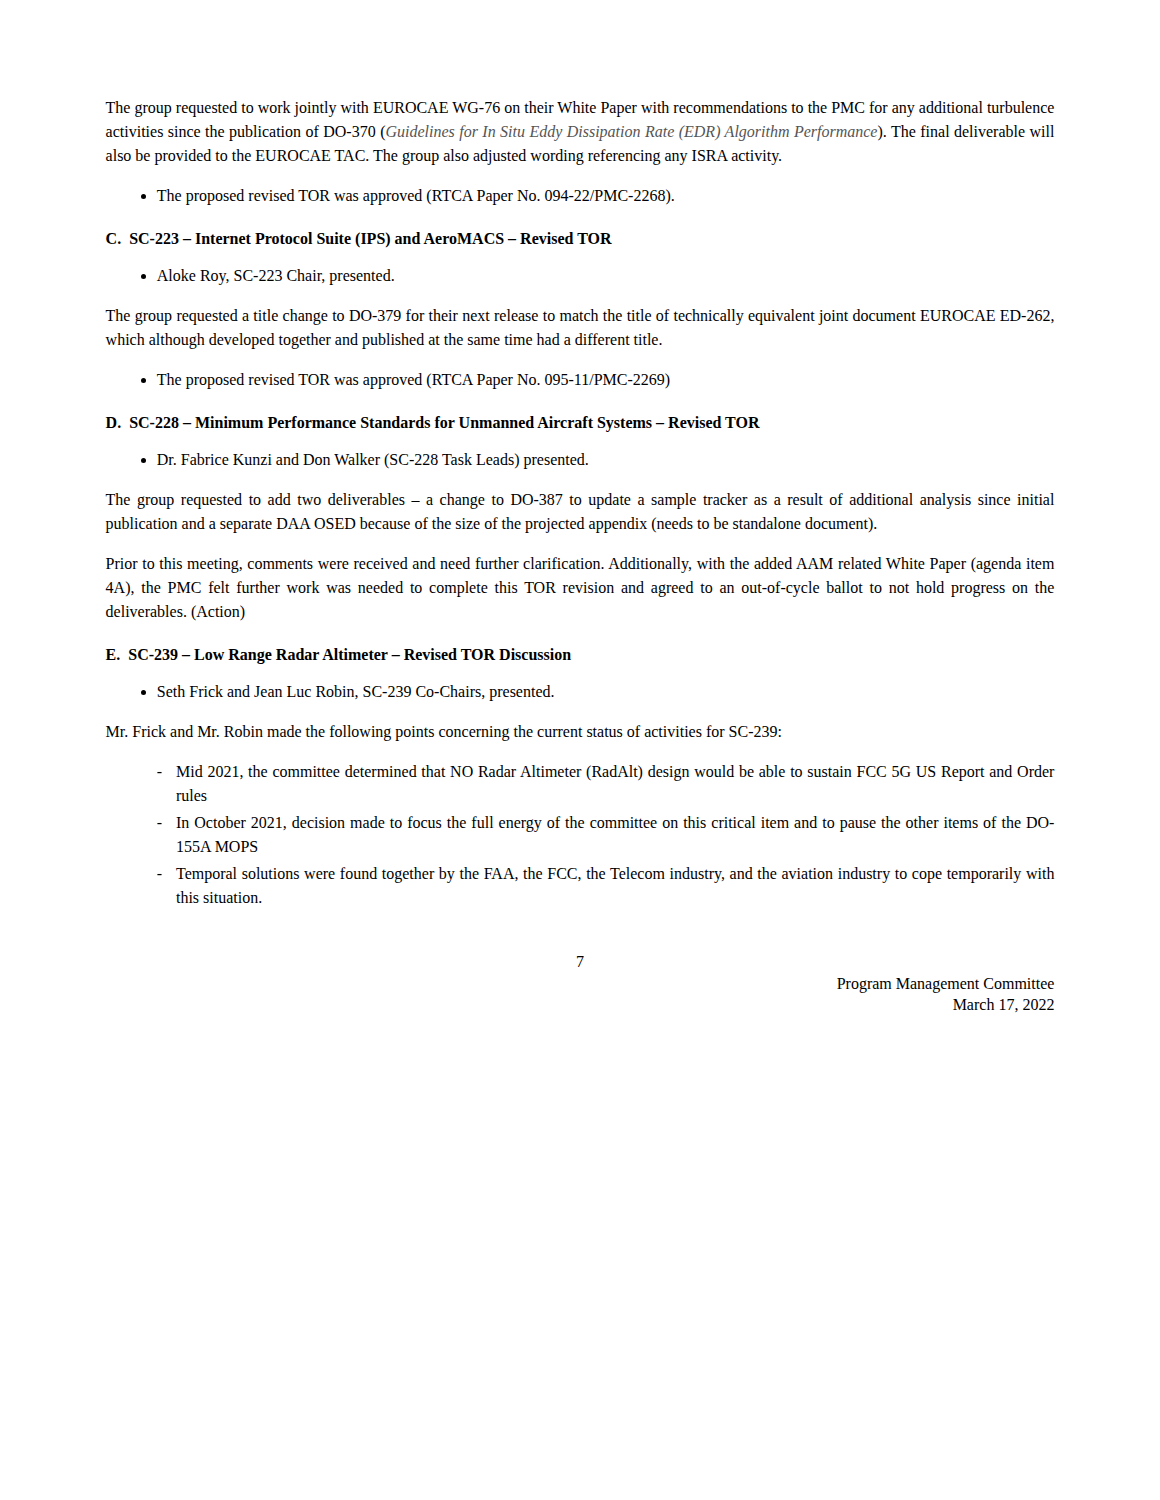The group requested to work jointly with EUROCAE WG-76 on their White Paper with recommendations to the PMC for any additional turbulence activities since the publication of DO-370 (Guidelines for In Situ Eddy Dissipation Rate (EDR) Algorithm Performance). The final deliverable will also be provided to the EUROCAE TAC. The group also adjusted wording referencing any ISRA activity.
The proposed revised TOR was approved (RTCA Paper No. 094-22/PMC-2268).
C. SC-223 – Internet Protocol Suite (IPS) and AeroMACS – Revised TOR
Aloke Roy, SC-223 Chair, presented.
The group requested a title change to DO-379 for their next release to match the title of technically equivalent joint document EUROCAE ED-262, which although developed together and published at the same time had a different title.
The proposed revised TOR was approved (RTCA Paper No. 095-11/PMC-2269)
D. SC-228 – Minimum Performance Standards for Unmanned Aircraft Systems – Revised TOR
Dr. Fabrice Kunzi and Don Walker (SC-228 Task Leads) presented.
The group requested to add two deliverables – a change to DO-387 to update a sample tracker as a result of additional analysis since initial publication and a separate DAA OSED because of the size of the projected appendix (needs to be standalone document).
Prior to this meeting, comments were received and need further clarification. Additionally, with the added AAM related White Paper (agenda item 4A), the PMC felt further work was needed to complete this TOR revision and agreed to an out-of-cycle ballot to not hold progress on the deliverables. (Action)
E. SC-239 – Low Range Radar Altimeter – Revised TOR Discussion
Seth Frick and Jean Luc Robin, SC-239 Co-Chairs, presented.
Mr. Frick and Mr. Robin made the following points concerning the current status of activities for SC-239:
Mid 2021, the committee determined that NO Radar Altimeter (RadAlt) design would be able to sustain FCC 5G US Report and Order rules
In October 2021, decision made to focus the full energy of the committee on this critical item and to pause the other items of the DO-155A MOPS
Temporal solutions were found together by the FAA, the FCC, the Telecom industry, and the aviation industry to cope temporarily with this situation.
7
Program Management Committee
March 17, 2022